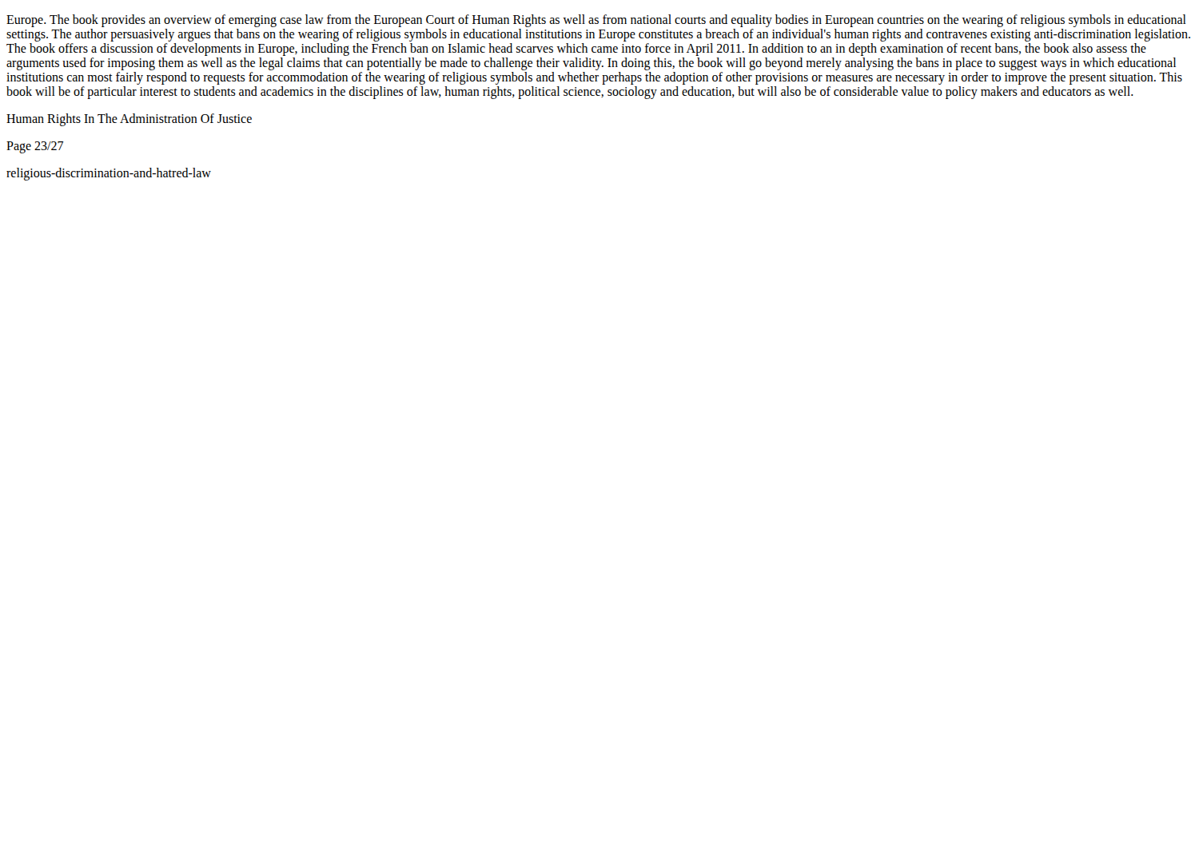Europe. The book provides an overview of emerging case law from the European Court of Human Rights as well as from national courts and equality bodies in European countries on the wearing of religious symbols in educational settings. The author persuasively argues that bans on the wearing of religious symbols in educational institutions in Europe constitutes a breach of an individual's human rights and contravenes existing anti-discrimination legislation. The book offers a discussion of developments in Europe, including the French ban on Islamic head scarves which came into force in April 2011. In addition to an in depth examination of recent bans, the book also assess the arguments used for imposing them as well as the legal claims that can potentially be made to challenge their validity. In doing this, the book will go beyond merely analysing the bans in place to suggest ways in which educational institutions can most fairly respond to requests for accommodation of the wearing of religious symbols and whether perhaps the adoption of other provisions or measures are necessary in order to improve the present situation. This book will be of particular interest to students and academics in the disciplines of law, human rights, political science, sociology and education, but will also be of considerable value to policy makers and educators as well.
Human Rights In The Administration Of Justice
Page 23/27
religious-discrimination-and-hatred-law